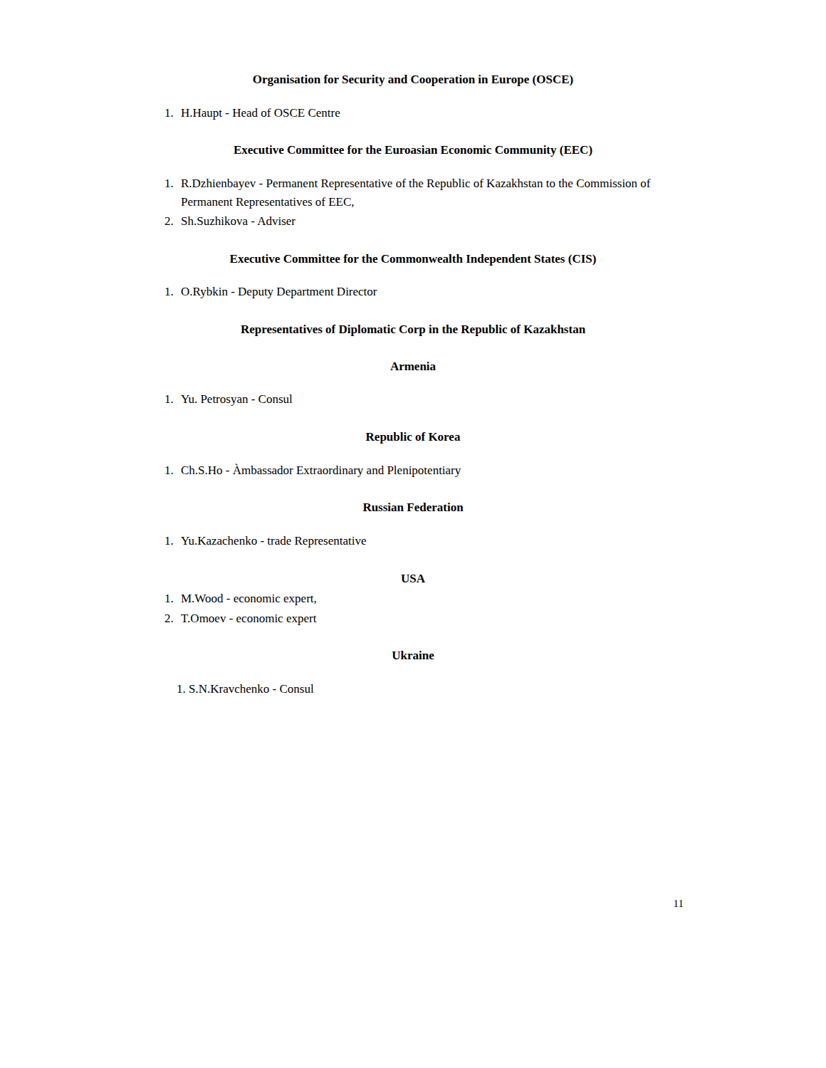Organisation for Security and Cooperation in Europe (OSCE)
H.Haupt - Head of OSCE Centre
Executive Committee for the Euroasian Economic Community (EEC)
R.Dzhienbayev - Permanent Representative of the Republic of Kazakhstan to the Commission of Permanent Representatives of EEC,
Sh.Suzhikova - Adviser
Executive Committee for the Commonwealth Independent States (CIS)
O.Rybkin - Deputy Department Director
Representatives of Diplomatic Corp in the Republic of Kazakhstan
Armenia
Yu. Petrosyan - Consul
Republic of Korea
Ch.S.Ho - Àmbassador Extraordinary and Plenipotentiary
Russian Federation
Yu.Kazachenko - trade Representative
USA
M.Wood - economic expert,
T.Omoev - economic expert
Ukraine
1. S.N.Kravchenko - Consul
11